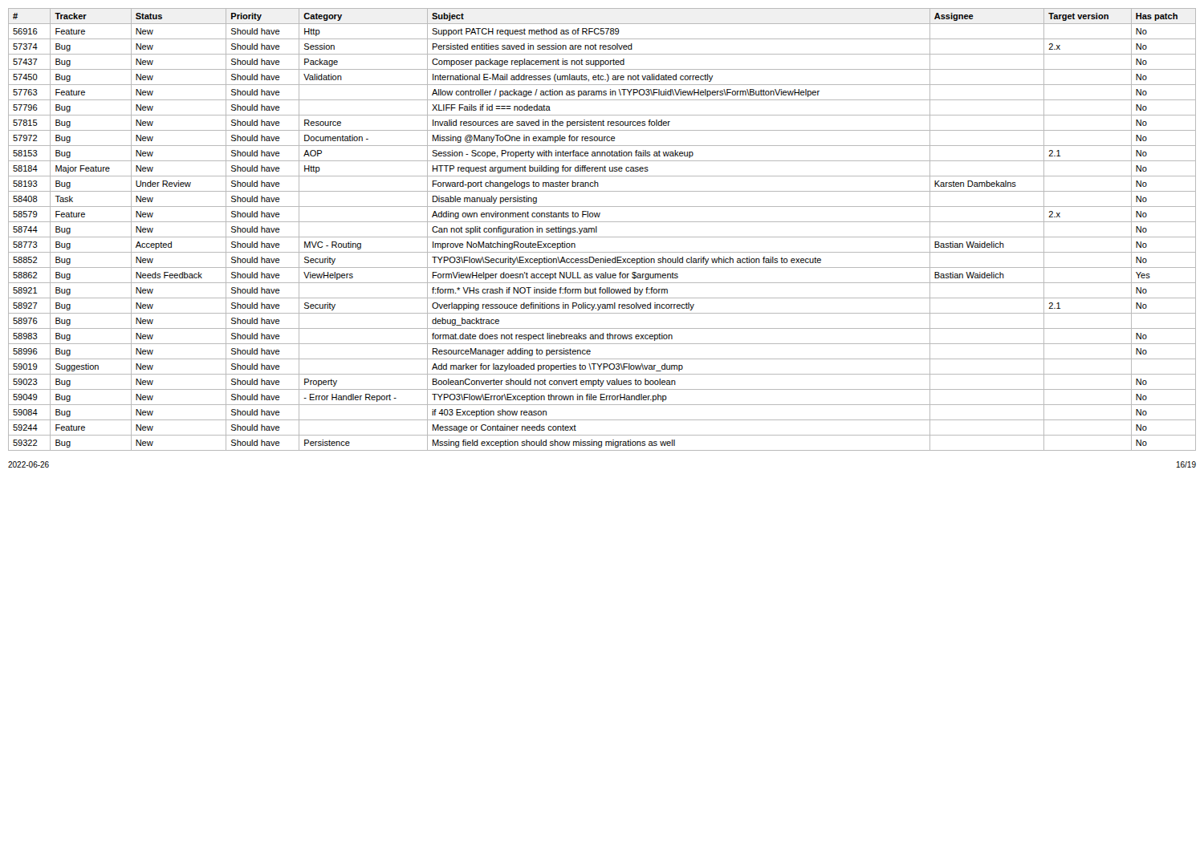| # | Tracker | Status | Priority | Category | Subject | Assignee | Target version | Has patch |
| --- | --- | --- | --- | --- | --- | --- | --- | --- |
| 56916 | Feature | New | Should have | Http | Support PATCH request method as of RFC5789 | | | No |
| 57374 | Bug | New | Should have | Session | Persisted entities saved in session are not resolved | | 2.x | No |
| 57437 | Bug | New | Should have | Package | Composer package replacement is not supported | | | No |
| 57450 | Bug | New | Should have | Validation | International E-Mail addresses (umlauts, etc.) are not validated correctly | | | No |
| 57763 | Feature | New | Should have | | Allow controller / package / action as params in \TYPO3\Fluid\ViewHelpers\Form\ButtonViewHelper | | | No |
| 57796 | Bug | New | Should have | | XLIFF Fails if id === nodedata | | | No |
| 57815 | Bug | New | Should have | Resource | Invalid resources are saved in the persistent resources folder | | | No |
| 57972 | Bug | New | Should have | Documentation - | Missing @ManyToOne in example for resource | | | No |
| 58153 | Bug | New | Should have | AOP | Session - Scope, Property with interface annotation fails at wakeup | | 2.1 | No |
| 58184 | Major Feature | New | Should have | Http | HTTP request argument building for different use cases | | | No |
| 58193 | Bug | Under Review | Should have | | Forward-port changelogs to master branch | Karsten Dambekalns | | No |
| 58408 | Task | New | Should have | | Disable manualy persisting | | | No |
| 58579 | Feature | New | Should have | | Adding own environment constants to Flow | | 2.x | No |
| 58744 | Bug | New | Should have | | Can not split configuration in settings.yaml | | | No |
| 58773 | Bug | Accepted | Should have | MVC - Routing | Improve NoMatchingRouteException | Bastian Waidelich | | No |
| 58852 | Bug | New | Should have | Security | TYPO3\Flow\Security\Exception\AccessDeniedException should clarify which action fails to execute | | | No |
| 58862 | Bug | Needs Feedback | Should have | ViewHelpers | FormViewHelper doesn't accept NULL as value for $arguments | Bastian Waidelich | | Yes |
| 58921 | Bug | New | Should have | | f:form.* VHs crash if NOT inside f:form but followed by f:form | | | No |
| 58927 | Bug | New | Should have | Security | Overlapping ressouce definitions in Policy.yaml resolved incorrectly | | 2.1 | No |
| 58976 | Bug | New | Should have | | debug_backtrace | | | |
| 58983 | Bug | New | Should have | | format.date does not respect linebreaks and throws exception | | | No |
| 58996 | Bug | New | Should have | | ResourceManager adding to persistence | | | No |
| 59019 | Suggestion | New | Should have | | Add marker for lazyloaded properties to \TYPO3\Flow\var_dump | | | |
| 59023 | Bug | New | Should have | Property | BooleanConverter should not convert empty values to boolean | | | No |
| 59049 | Bug | New | Should have | - Error Handler Report - | TYPO3\Flow\Error\Exception thrown in file ErrorHandler.php | | | No |
| 59084 | Bug | New | Should have | | if 403 Exception show reason | | | No |
| 59244 | Feature | New | Should have | | Message or Container needs context | | | No |
| 59322 | Bug | New | Should have | Persistence | Mssing field exception should show missing migrations as well | | | No |
2022-06-26 16/19